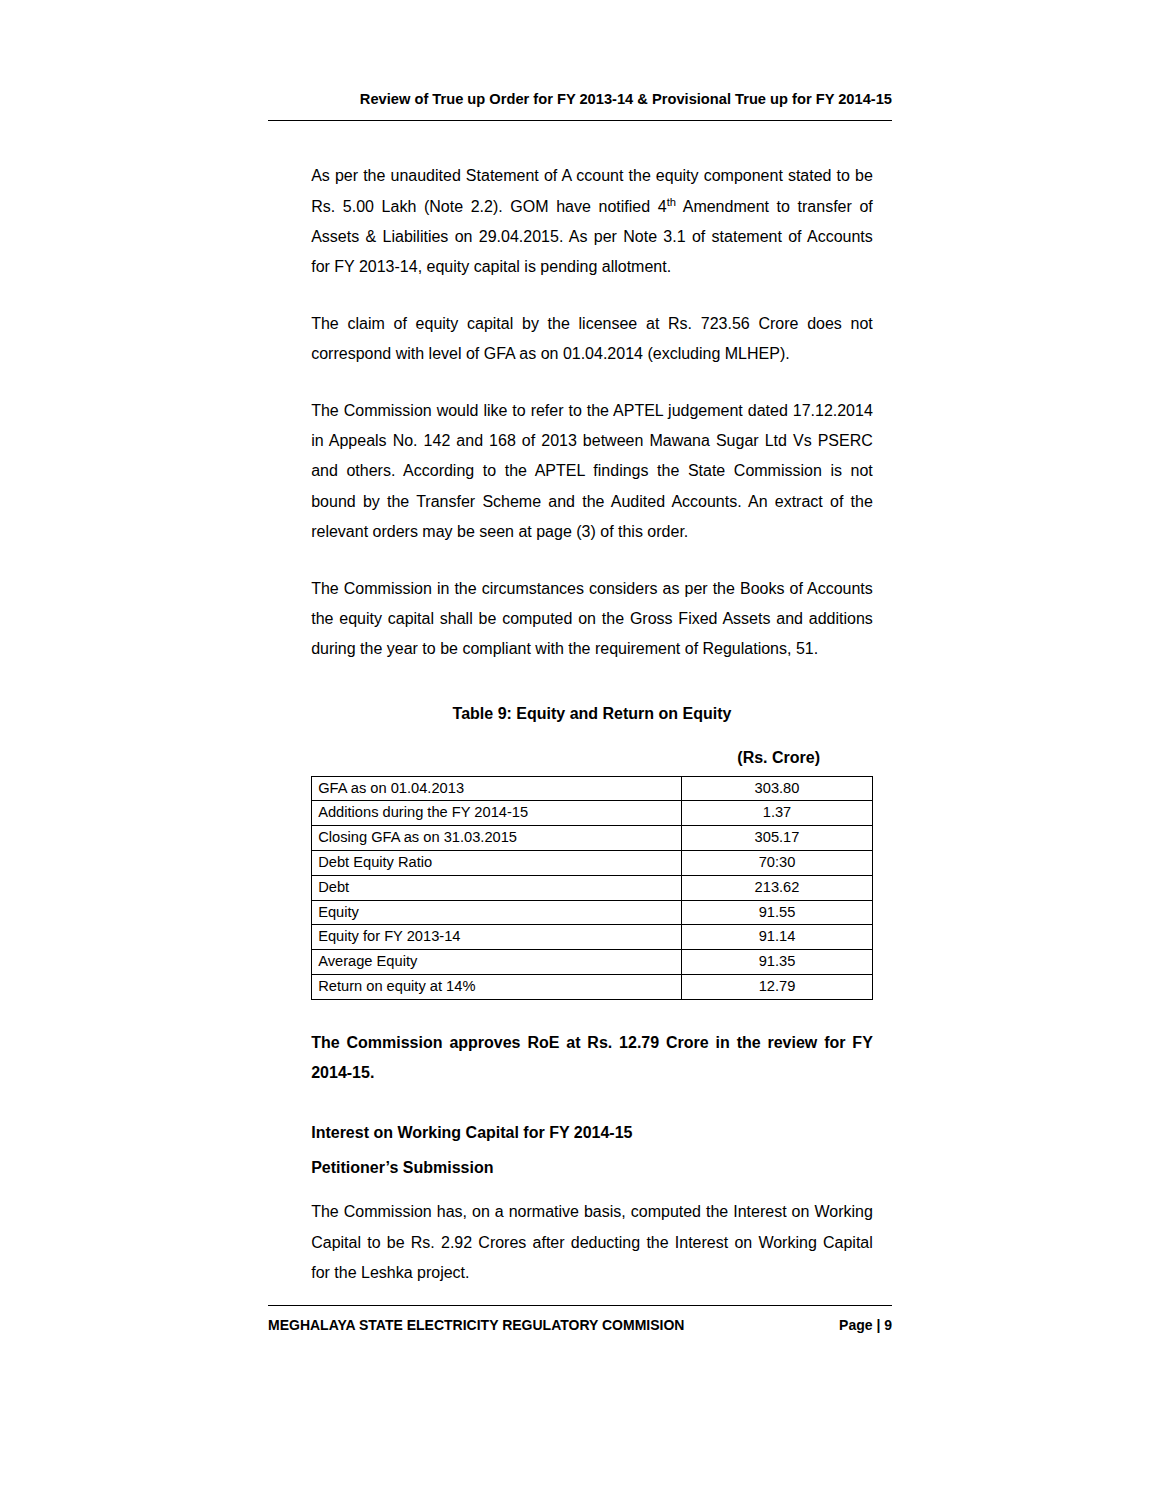Review of True up Order for FY 2013-14 & Provisional True up for FY 2014-15
As per the unaudited Statement of A ccount the equity component stated to be Rs. 5.00 Lakh (Note 2.2). GOM have notified 4th Amendment to transfer of Assets & Liabilities on 29.04.2015. As per Note 3.1 of statement of Accounts for FY 2013-14, equity capital is pending allotment.
The claim of equity capital by the licensee at Rs. 723.56 Crore does not correspond with level of GFA as on 01.04.2014 (excluding MLHEP).
The Commission would like to refer to the APTEL judgement dated 17.12.2014 in Appeals No. 142 and 168 of 2013 between Mawana Sugar Ltd Vs PSERC and others. According to the APTEL findings the State Commission is not bound by the Transfer Scheme and the Audited Accounts. An extract of the relevant orders may be seen at page (3) of this order.
The Commission in the circumstances considers as per the Books of Accounts the equity capital shall be computed on the Gross Fixed Assets and additions during the year to be compliant with the requirement of Regulations, 51.
Table 9: Equity and Return on Equity
(Rs. Crore)
| GFA as on 01.04.2013 | 303.80 |
| Additions during the FY 2014-15 | 1.37 |
| Closing GFA as on 31.03.2015 | 305.17 |
| Debt Equity Ratio | 70:30 |
| Debt | 213.62 |
| Equity | 91.55 |
| Equity for FY 2013-14 | 91.14 |
| Average Equity | 91.35 |
| Return on equity at 14% | 12.79 |
The Commission approves RoE at Rs. 12.79 Crore in the review for FY 2014-15.
Interest on Working Capital for FY 2014-15
Petitioner’s Submission
The Commission has, on a normative basis, computed the Interest on Working Capital to be Rs. 2.92 Crores after deducting the Interest on Working Capital for the Leshka project.
MEGHALAYA STATE ELECTRICITY REGULATORY COMMISION Page | 9